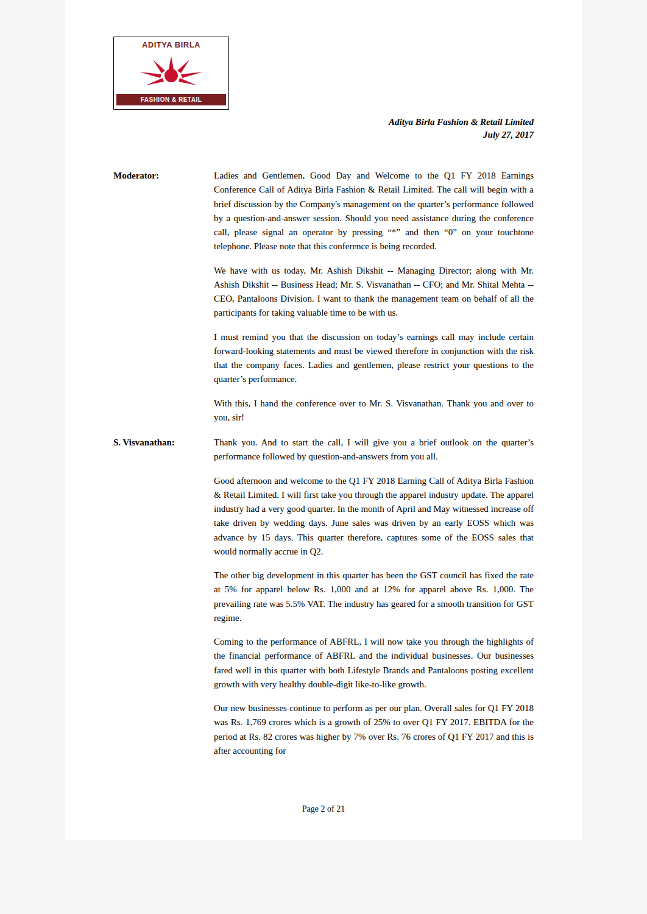ADITYA BIRLA
FASHION & RETAIL
Aditya Birla Fashion & Retail Limited
July 27, 2017
| Moderator: | Ladies and Gentlemen, Good Day and Welcome to the Q1 FY 2018 Earnings Conference Call of Aditya Birla Fashion & Retail Limited. The call will begin with a brief discussion by the Company's management on the quarter’s performance followed by a question-and-answer session. Should you need assistance during the conference call, please signal an operator by pressing “*” and then “0” on your touchtone telephone. Please note that this conference is being recorded. We have with us today, Mr. Ashish Dikshit -- Managing Director; along with Mr. Ashish Dikshit -- Business Head; Mr. S. Visvanathan -- CFO; and Mr. Shital Mehta -- CEO, Pantaloons Division. I want to thank the management team on behalf of all the participants for taking valuable time to be with us. I must remind you that the discussion on today’s earnings call may include certain forward-looking statements and must be viewed therefore in conjunction with the risk that the company faces. Ladies and gentlemen, please restrict your questions to the quarter’s performance. With this, I hand the conference over to Mr. S. Visvanathan. Thank you and over to you, sir! |
| S. Visvanathan: | Thank you. And to start the call, I will give you a brief outlook on the quarter’s performance followed by question-and-answers from you all. Good afternoon and welcome to the Q1 FY 2018 Earning Call of Aditya Birla Fashion & Retail Limited. I will first take you through the apparel industry update. The apparel industry had a very good quarter. In the month of April and May witnessed increase off take driven by wedding days. June sales was driven by an early EOSS which was advance by 15 days. This quarter therefore, captures some of the EOSS sales that would normally accrue in Q2. The other big development in this quarter has been the GST council has fixed the rate at 5% for apparel below Rs. 1,000 and at 12% for apparel above Rs. 1,000. The prevailing rate was 5.5% VAT. The industry has geared for a smooth transition for GST regime. Coming to the performance of ABFRL, I will now take you through the highlights of the financial performance of ABFRL and the individual businesses. Our businesses fared well in this quarter with both Lifestyle Brands and Pantaloons posting excellent growth with very healthy double-digit like-to-like growth. Our new businesses continue to perform as per our plan. Overall sales for Q1 FY 2018 was Rs. 1,769 crores which is a growth of 25% to over Q1 FY 2017. EBITDA for the period at Rs. 82 crores was higher by 7% over Rs. 76 crores of Q1 FY 2017 and this is after accounting for |
Page 2 of 21